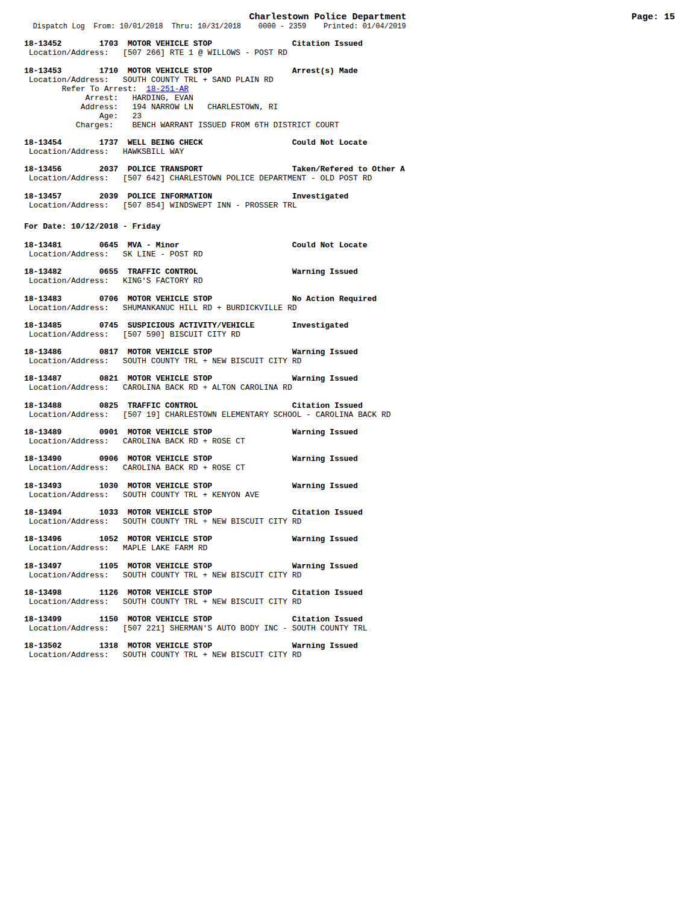Charlestown Police Department
Page: 15
Dispatch Log From: 10/01/2018 Thru: 10/31/2018 0000 - 2359 Printed: 01/04/2019
18-13452 1703 MOTOR VEHICLE STOP Citation Issued
Location/Address: [507 266] RTE 1 @ WILLOWS - POST RD
18-13453 1710 MOTOR VEHICLE STOP Arrest(s) Made
Location/Address: SOUTH COUNTY TRL + SAND PLAIN RD Refer To Arrest: 18-251-AR Arrest: HARDING, EVAN Address: 194 NARROW LN CHARLESTOWN, RI Age: 23 Charges: BENCH WARRANT ISSUED FROM 6TH DISTRICT COURT
18-13454 1737 WELL BEING CHECK Could Not Locate
Location/Address: HAWKSBILL WAY
18-13456 2037 POLICE TRANSPORT Taken/Refered to Other A
Location/Address: [507 642] CHARLESTOWN POLICE DEPARTMENT - OLD POST RD
18-13457 2039 POLICE INFORMATION Investigated
Location/Address: [507 854] WINDSWEPT INN - PROSSER TRL
For Date: 10/12/2018 - Friday
18-13481 0645 MVA - Minor Could Not Locate
Location/Address: SK LINE - POST RD
18-13482 0655 TRAFFIC CONTROL Warning Issued
Location/Address: KING'S FACTORY RD
18-13483 0706 MOTOR VEHICLE STOP No Action Required
Location/Address: SHUMANKANUC HILL RD + BURDICKVILLE RD
18-13485 0745 SUSPICIOUS ACTIVITY/VEHICLE Investigated
Location/Address: [507 590] BISCUIT CITY RD
18-13486 0817 MOTOR VEHICLE STOP Warning Issued
Location/Address: SOUTH COUNTY TRL + NEW BISCUIT CITY RD
18-13487 0821 MOTOR VEHICLE STOP Warning Issued
Location/Address: CAROLINA BACK RD + ALTON CAROLINA RD
18-13488 0825 TRAFFIC CONTROL Citation Issued
Location/Address: [507 19] CHARLESTOWN ELEMENTARY SCHOOL - CAROLINA BACK RD
18-13489 0901 MOTOR VEHICLE STOP Warning Issued
Location/Address: CAROLINA BACK RD + ROSE CT
18-13490 0906 MOTOR VEHICLE STOP Warning Issued
Location/Address: CAROLINA BACK RD + ROSE CT
18-13493 1030 MOTOR VEHICLE STOP Warning Issued
Location/Address: SOUTH COUNTY TRL + KENYON AVE
18-13494 1033 MOTOR VEHICLE STOP Citation Issued
Location/Address: SOUTH COUNTY TRL + NEW BISCUIT CITY RD
18-13496 1052 MOTOR VEHICLE STOP Warning Issued
Location/Address: MAPLE LAKE FARM RD
18-13497 1105 MOTOR VEHICLE STOP Warning Issued
Location/Address: SOUTH COUNTY TRL + NEW BISCUIT CITY RD
18-13498 1126 MOTOR VEHICLE STOP Citation Issued
Location/Address: SOUTH COUNTY TRL + NEW BISCUIT CITY RD
18-13499 1150 MOTOR VEHICLE STOP Citation Issued
Location/Address: [507 221] SHERMAN'S AUTO BODY INC - SOUTH COUNTY TRL
18-13502 1318 MOTOR VEHICLE STOP Warning Issued
Location/Address: SOUTH COUNTY TRL + NEW BISCUIT CITY RD